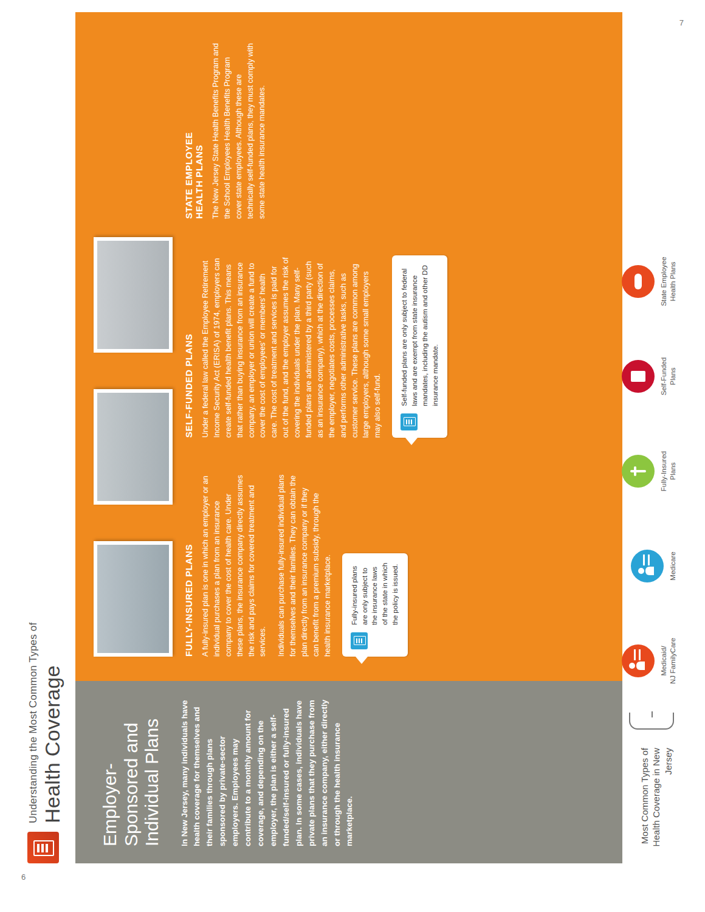Understanding the Most Common Types of
Health Coverage
Employer-
Sponsored and
Individual Plans
In New Jersey, many individuals have health coverage for themselves and their families through plans sponsored by private-sector employers. Employees may contribute to a monthly amount for coverage, and depending on the employer, the plan is either a self-funded/self-insured or fully-insured plan. In some cases, individuals have private plans that they purchase from an insurance company, either directly or through the health insurance marketplace.
FULLY-INSURED PLANS
A fully-insured plan is one in which an employer or an individual purchases a plan from an insurance company to cover the cost of health care. Under these plans, the insurance company directly assumes the risk and pays claims for covered treatment and services.
Individuals can purchase fully-insured individual plans for themselves and their families. They can obtain the plan directly from an insurance company or if they can benefit from a premium subsidy, through the health insurance marketplace.
Fully-insured plans are only subject to the insurance laws of the state in which the policy is issued.
SELF-FUNDED PLANS
Under a federal law called the Employee Retirement Income Security Act (ERISA) of 1974, employers can create self-funded health benefit plans. This means that rather than buying insurance from an insurance company, an employer or union will create a fund to cover the cost of employees’ or members’ health care. The cost of treatment and services is paid for out of the fund, and the employer assumes the risk of covering the individuals under the plan. Many self-funded plans are administered by a third party (such as an insurance company), which at the direction of the employer, negotiates costs, processes claims, and performs other administrative tasks, such as customer service. These plans are common among large employers, although some small employers may also self-fund.
Self-funded plans are only subject to federal laws and are exempt from state insurance mandates, including the autism and other DD insurance mandate.
STATE EMPLOYEE
HEALTH PLANS
The New Jersey State Health Benefits Program and the School Employees Health Benefits Program cover state employees. Although these are technically self-funded plans, they must comply with some state health insurance mandates.
Most Common Types of
Health Coverage in New Jersey
Medicaid/
NJ FamilyCare
Medicare
Fully-Insured
Plans
Self-Funded
Plans
State Employee
Health Plans
6
7